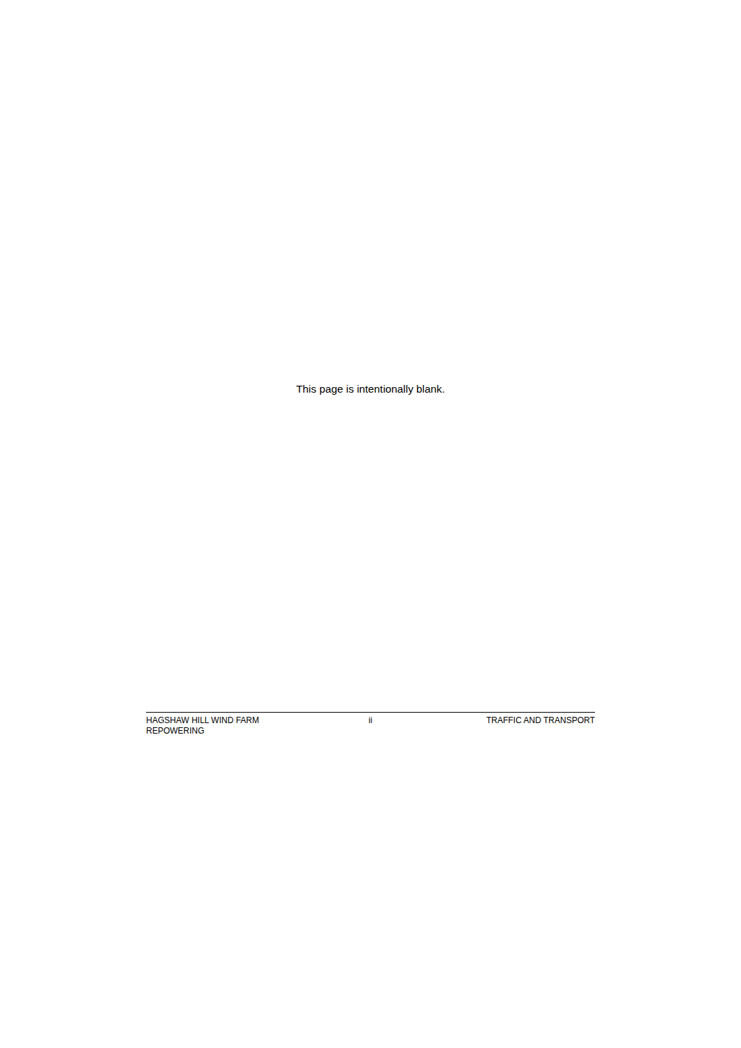This page is intentionally blank.
HAGSHAW HILL WIND FARM
REPOWERING
ii
TRAFFIC AND TRANSPORT